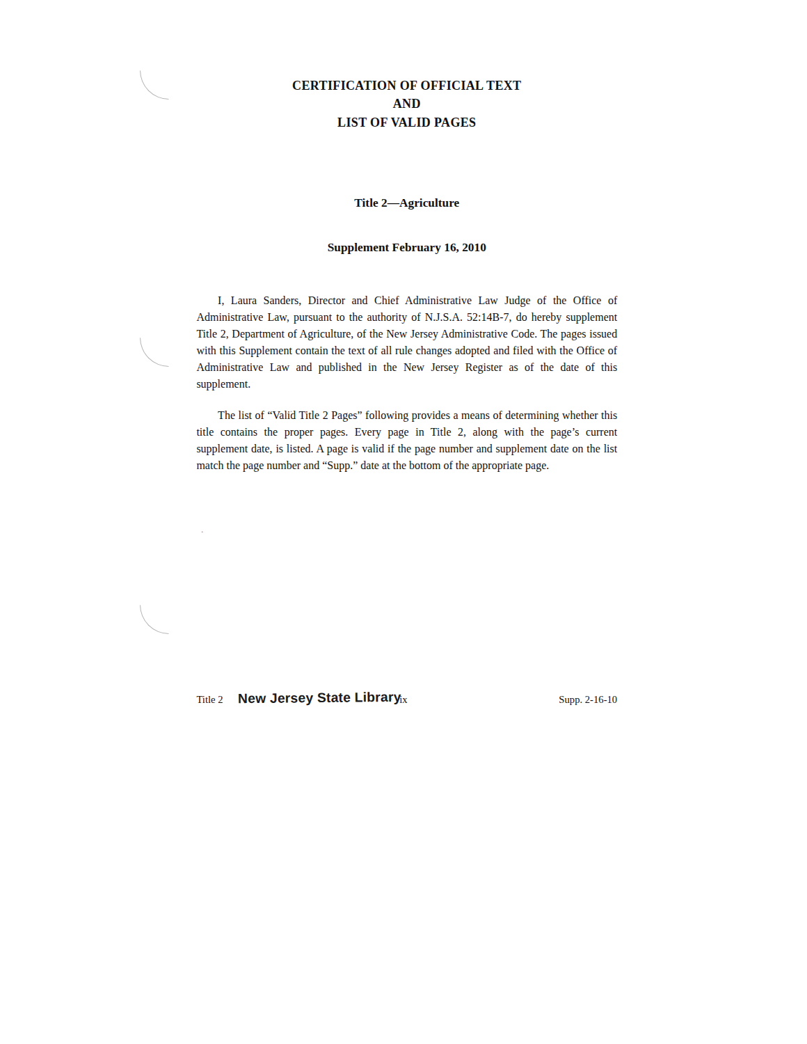CERTIFICATION OF OFFICIAL TEXT AND LIST OF VALID PAGES
Title 2—Agriculture
Supplement February 16, 2010
I, Laura Sanders, Director and Chief Administrative Law Judge of the Office of Administrative Law, pursuant to the authority of N.J.S.A. 52:14B-7, do hereby supplement Title 2, Department of Agriculture, of the New Jersey Administrative Code. The pages issued with this Supplement contain the text of all rule changes adopted and filed with the Office of Administrative Law and published in the New Jersey Register as of the date of this supplement.
The list of “Valid Title 2 Pages” following provides a means of determining whether this title contains the proper pages. Every page in Title 2, along with the page’s current supplement date, is listed. A page is valid if the page number and supplement date on the list match the page number and “Supp.” date at the bottom of the appropriate page.
. . .
Title 2 New Jersey State Library
Supp. 2-16-10
ix